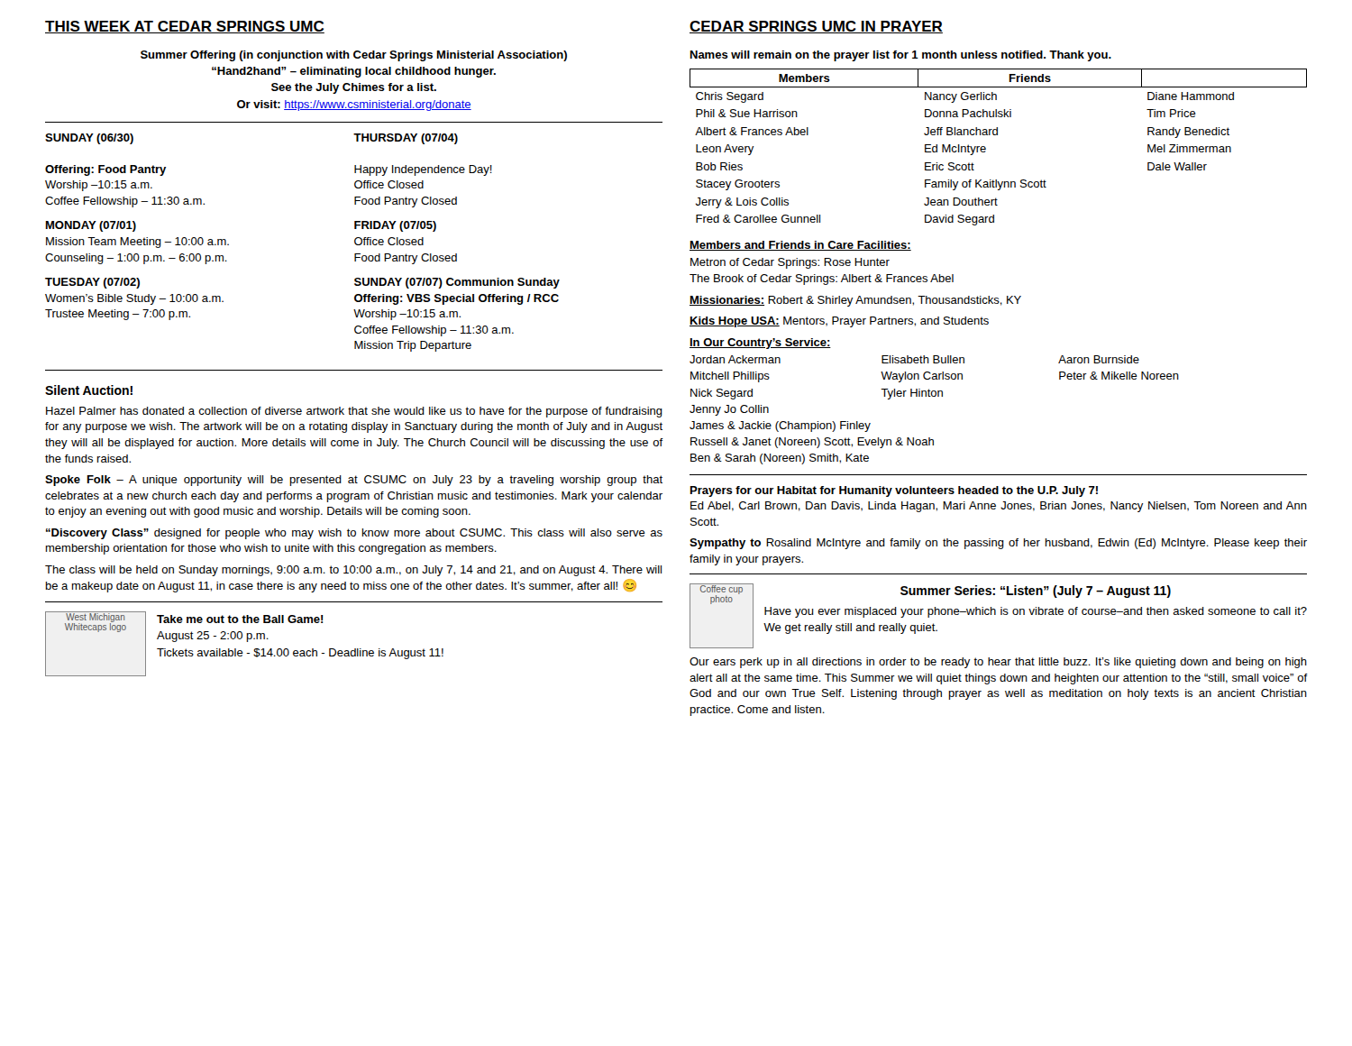THIS WEEK AT CEDAR SPRINGS UMC
Summer Offering (in conjunction with Cedar Springs Ministerial Association)
“Hand2hand” – eliminating local childhood hunger.
See the July Chimes for a list.
Or visit: https://www.csministerial.org/donate
| SUNDAY (06/30) Offering: Food Pantry Worship –10:15 a.m. Coffee Fellowship – 11:30 a.m. | THURSDAY (07/04) Happy Independence Day! Office Closed Food Pantry Closed |
| MONDAY (07/01) Mission Team Meeting – 10:00 a.m. Counseling – 1:00 p.m. – 6:00 p.m. | FRIDAY (07/05) Office Closed Food Pantry Closed |
| TUESDAY (07/02) Women’s Bible Study – 10:00 a.m. Trustee Meeting – 7:00 p.m. | SUNDAY (07/07) Communion Sunday Offering: VBS Special Offering / RCC Worship –10:15 a.m. Coffee Fellowship – 11:30 a.m. Mission Trip Departure |
Silent Auction!
Hazel Palmer has donated a collection of diverse artwork that she would like us to have for the purpose of fundraising for any purpose we wish. The artwork will be on a rotating display in Sanctuary during the month of July and in August they will all be displayed for auction. More details will come in July. The Church Council will be discussing the use of the funds raised.
Spoke Folk – A unique opportunity will be presented at CSUMC on July 23 by a traveling worship group that celebrates at a new church each day and performs a program of Christian music and testimonies. Mark your calendar to enjoy an evening out with good music and worship. Details will be coming soon.
“Discovery Class” designed for people who may wish to know more about CSUMC. This class will also serve as membership orientation for those who wish to unite with this congregation as members.
The class will be held on Sunday mornings, 9:00 a.m. to 10:00 a.m., on July 7, 14 and 21, and on August 4. There will be a makeup date on August 11, in case there is any need to miss one of the other dates. It’s summer, after all! 😊
West Michigan
Whitecaps logo
Take me out to the Ball Game!
August 25 - 2:00 p.m.
Tickets available - $14.00 each - Deadline is August 11!
CEDAR SPRINGS UMC IN PRAYER
Names will remain on the prayer list for 1 month unless notified. Thank you.
| Members | Friends | |
| --- | --- | --- |
| Chris Segard | Nancy Gerlich | Diane Hammond |
| Phil & Sue Harrison | Donna Pachulski | Tim Price |
| Albert & Frances Abel | Jeff Blanchard | Randy Benedict |
| Leon Avery | Ed McIntyre | Mel Zimmerman |
| Bob Ries | Eric Scott | Dale Waller |
| Stacey Grooters | Family of Kaitlynn Scott | |
| Jerry & Lois Collis | Jean Douthert | |
| Fred & Carollee Gunnell | David Segard | |
Members and Friends in Care Facilities:
Metron of Cedar Springs: Rose Hunter
The Brook of Cedar Springs: Albert & Frances Abel
Missionaries: Robert & Shirley Amundsen, Thousandsticks, KY
Kids Hope USA: Mentors, Prayer Partners, and Students
In Our Country’s Service:
| Jordan Ackerman | Elisabeth Bullen | Aaron Burnside |
| Mitchell Phillips | Waylon Carlson | Peter & Mikelle Noreen |
| Nick Segard | Tyler Hinton | |
| Jenny Jo Collin |
| James & Jackie (Champion) Finley |
| Russell & Janet (Noreen) Scott, Evelyn & Noah |
| Ben & Sarah (Noreen) Smith, Kate |
Prayers for our Habitat for Humanity volunteers headed to the U.P. July 7!
Ed Abel, Carl Brown, Dan Davis, Linda Hagan, Mari Anne Jones, Brian Jones, Nancy Nielsen, Tom Noreen and Ann Scott.
Sympathy to Rosalind McIntyre and family on the passing of her husband, Edwin (Ed) McIntyre. Please keep their family in your prayers.
Coffee cup
photo
Summer Series: “Listen” (July 7 – August 11)
Have you ever misplaced your phone–which is on vibrate of course–and then asked someone to call it? We get really still and really quiet.
Our ears perk up in all directions in order to be ready to hear that little buzz. It’s like quieting down and being on high alert all at the same time. This Summer we will quiet things down and heighten our attention to the “still, small voice” of God and our own True Self. Listening through prayer as well as meditation on holy texts is an ancient Christian practice. Come and listen.